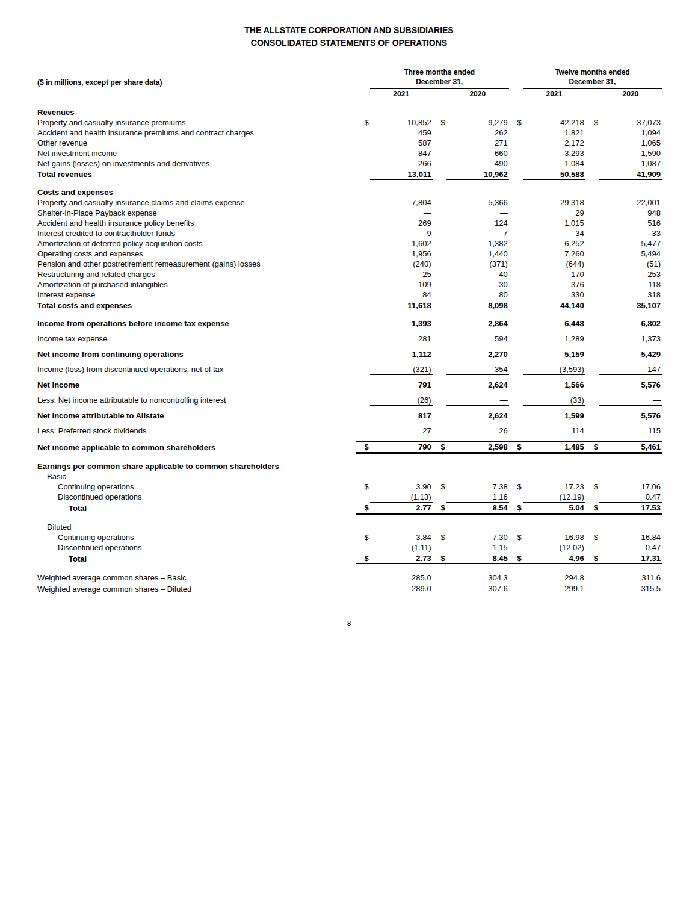THE ALLSTATE CORPORATION AND SUBSIDIARIES
CONSOLIDATED STATEMENTS OF OPERATIONS
| ($ in millions, except per share data) | | Three months ended December 31, | | Twelve months ended December 31, |
| | | 2021 | | 2020 | | 2021 | | 2020 |
| Revenues | |
| Property and casualty insurance premiums | $ | 10,852 | $ | 9,279 | $ | 42,218 | $ | 37,073 |
| Accident and health insurance premiums and contract charges | | 459 | | 262 | | 1,821 | | 1,094 |
| Other revenue | | 587 | | 271 | | 2,172 | | 1,065 |
| Net investment income | | 847 | | 660 | | 3,293 | | 1,590 |
| Net gains (losses) on investments and derivatives | | 266 | | 490 | | 1,084 | | 1,087 |
| Total revenues | | 13,011 | | 10,962 | | 50,588 | | 41,909 |
| Costs and expenses | |
| Property and casualty insurance claims and claims expense | | 7,804 | | 5,366 | | 29,318 | | 22,001 |
| Shelter-in-Place Payback expense | | — | | — | | 29 | | 948 |
| Accident and health insurance policy benefits | | 269 | | 124 | | 1,015 | | 516 |
| Interest credited to contractholder funds | | 9 | | 7 | | 34 | | 33 |
| Amortization of deferred policy acquisition costs | | 1,602 | | 1,382 | | 6,252 | | 5,477 |
| Operating costs and expenses | | 1,956 | | 1,440 | | 7,260 | | 5,494 |
| Pension and other postretirement remeasurement (gains) losses | | (240) | | (371) | | (644) | | (51) |
| Restructuring and related charges | | 25 | | 40 | | 170 | | 253 |
| Amortization of purchased intangibles | | 109 | | 30 | | 376 | | 118 |
| Interest expense | | 84 | | 80 | | 330 | | 318 |
| Total costs and expenses | | 11,618 | | 8,098 | | 44,140 | | 35,107 |
| Income from operations before income tax expense | | 1,393 | | 2,864 | | 6,448 | | 6,802 |
| Income tax expense | | 281 | | 594 | | 1,289 | | 1,373 |
| Net income from continuing operations | | 1,112 | | 2,270 | | 5,159 | | 5,429 |
| Income (loss) from discontinued operations, net of tax | | (321) | | 354 | | (3,593) | | 147 |
| Net income | | 791 | | 2,624 | | 1,566 | | 5,576 |
| Less: Net income attributable to noncontrolling interest | | (26) | | — | | (33) | | — |
| Net income attributable to Allstate | | 817 | | 2,624 | | 1,599 | | 5,576 |
| Less: Preferred stock dividends | | 27 | | 26 | | 114 | | 115 |
| Net income applicable to common shareholders | $ | 790 | $ | 2,598 | $ | 1,485 | $ | 5,461 |
| Earnings per common share applicable to common shareholders | |
| Basic | |
| Continuing operations | $ | 3.90 | $ | 7.38 | $ | 17.23 | $ | 17.06 |
| Discontinued operations | | (1.13) | | 1.16 | | (12.19) | | 0.47 |
| Total | $ | 2.77 | $ | 8.54 | $ | 5.04 | $ | 17.53 |
| Diluted | |
| Continuing operations | $ | 3.84 | $ | 7.30 | $ | 16.98 | $ | 16.84 |
| Discontinued operations | | (1.11) | | 1.15 | | (12.02) | | 0.47 |
| Total | $ | 2.73 | $ | 8.45 | $ | 4.96 | $ | 17.31 |
| Weighted average common shares – Basic | | 285.0 | | 304.3 | | 294.8 | | 311.6 |
| Weighted average common shares – Diluted | | 289.0 | | 307.6 | | 299.1 | | 315.5 |
8